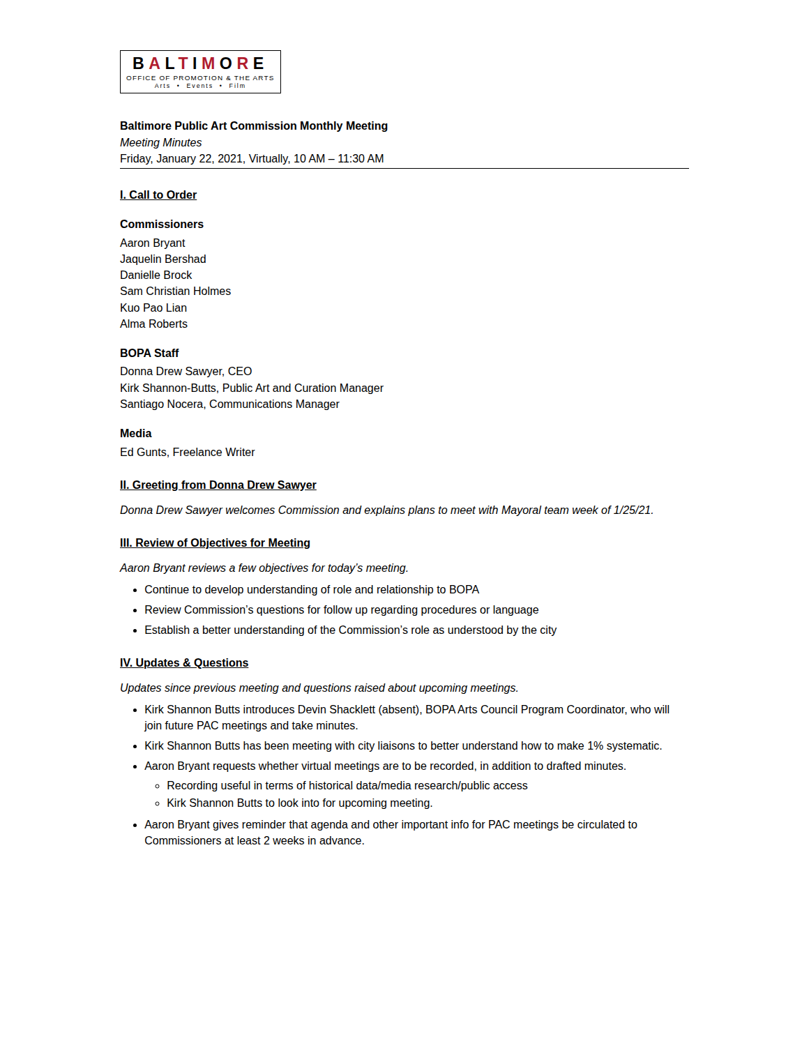BALTIMORE
OFFICE OF PROMOTION & THE ARTS
Arts • Events • Film
Baltimore Public Art Commission Monthly Meeting
Meeting Minutes
Friday, January 22, 2021, Virtually, 10 AM – 11:30 AM
I. Call to Order
Commissioners
Aaron Bryant
Jaquelin Bershad
Danielle Brock
Sam Christian Holmes
Kuo Pao Lian
Alma Roberts
BOPA Staff
Donna Drew Sawyer, CEO
Kirk Shannon-Butts, Public Art and Curation Manager
Santiago Nocera, Communications Manager
Media
Ed Gunts, Freelance Writer
II. Greeting from Donna Drew Sawyer
Donna Drew Sawyer welcomes Commission and explains plans to meet with Mayoral team week of 1/25/21.
III. Review of Objectives for Meeting
Aaron Bryant reviews a few objectives for today’s meeting.
Continue to develop understanding of role and relationship to BOPA
Review Commission’s questions for follow up regarding procedures or language
Establish a better understanding of the Commission’s role as understood by the city
IV. Updates & Questions
Updates since previous meeting and questions raised about upcoming meetings.
Kirk Shannon Butts introduces Devin Shacklett (absent), BOPA Arts Council Program Coordinator, who will join future PAC meetings and take minutes.
Kirk Shannon Butts has been meeting with city liaisons to better understand how to make 1% systematic.
Aaron Bryant requests whether virtual meetings are to be recorded, in addition to drafted minutes.
Recording useful in terms of historical data/media research/public access
Kirk Shannon Butts to look into for upcoming meeting.
Aaron Bryant gives reminder that agenda and other important info for PAC meetings be circulated to Commissioners at least 2 weeks in advance.